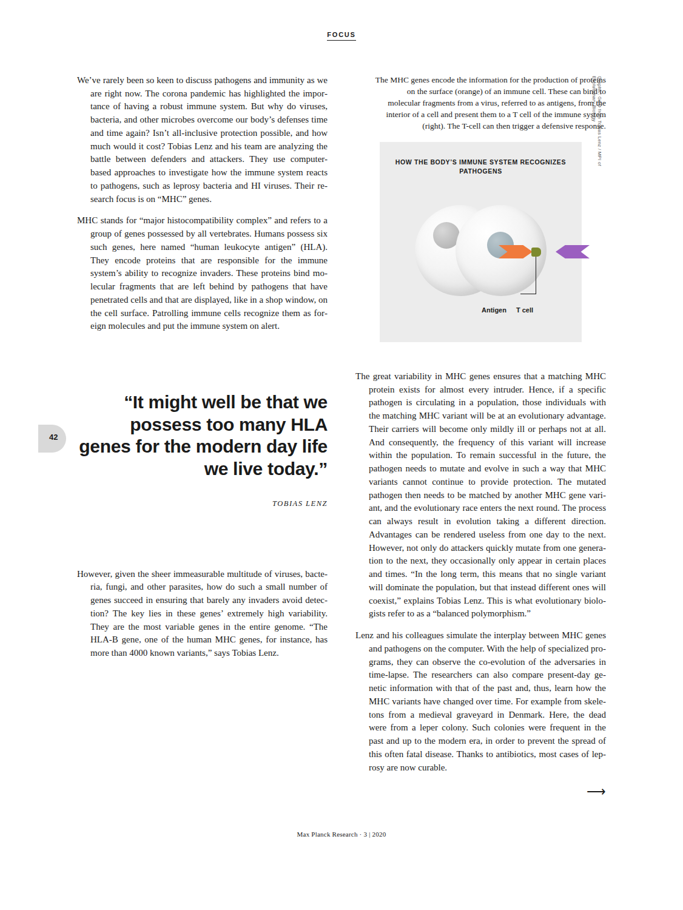Focus
42
We’ve rarely been so keen to discuss pathogens and immunity as we are right now. The corona pandemic has highlighted the importance of having a robust immune system. But why do viruses, bacteria, and other microbes overcome our body’s defenses time and time again? Isn’t all-inclusive protection possible, and how much would it cost? Tobias Lenz and his team are analyzing the battle between defenders and attackers. They use computer-based approaches to investigate how the immune system reacts to pathogens, such as leprosy bacteria and HI viruses. Their research focus is on “MHC” genes.
MHC stands for “major histocompatibility complex” and refers to a group of genes possessed by all vertebrates. Humans possess six such genes, here named “human leukocyte antigen” (HLA). They encode proteins that are responsible for the immune system’s ability to recognize invaders. These proteins bind molecular fragments that are left behind by pathogens that have penetrated cells and that are displayed, like in a shop window, on the cell surface. Patrolling immune cells recognize them as foreign molecules and put the immune system on alert.
“It might well be that we possess too many HLA genes for the modern day life we live today.”
Tobias Lenz
However, given the sheer immeasurable multitude of viruses, bacteria, fungi, and other parasites, how do such a small number of genes succeed in ensuring that barely any invaders avoid detection? The key lies in these genes’ extremely high variability. They are the most variable genes in the entire genome. “The HLA-B gene, one of the human MHC genes, for instance, has more than 4000 known variants,” says Tobias Lenz.
The MHC genes encode the information for the production of proteins on the surface (orange) of an immune cell. These can bind to molecular fragments from a virus, referred to as antigens, from the interior of a cell and present them to a T cell of the immune system (right). The T-cell can then trigger a defensive response.
Graphic: GCO from Tobias Lenz / MPI of
Evolutionary Biology
How the body’s immune system recognizes pathogens
Antigen
T cell
The great variability in MHC genes ensures that a matching MHC protein exists for almost every intruder. Hence, if a specific pathogen is circulating in a population, those individuals with the matching MHC variant will be at an evolutionary advantage. Their carriers will become only mildly ill or perhaps not at all. And consequently, the frequency of this variant will increase within the population. To remain successful in the future, the pathogen needs to mutate and evolve in such a way that MHC variants cannot continue to provide protection. The mutated pathogen then needs to be matched by another MHC gene variant, and the evolutionary race enters the next round. The process can always result in evolution taking a different direction. Advantages can be rendered useless from one day to the next. However, not only do attackers quickly mutate from one generation to the next, they occasionally only appear in certain places and times. “In the long term, this means that no single variant will dominate the population, but that instead different ones will coexist,” explains Tobias Lenz. This is what evolutionary biologists refer to as a “balanced polymorphism.”
Lenz and his colleagues simulate the interplay between MHC genes and pathogens on the computer. With the help of specialized programs, they can observe the co-evolution of the adversaries in time-lapse. The researchers can also compare present-day genetic information with that of the past and, thus, learn how the MHC variants have changed over time. For example from skeletons from a medieval graveyard in Denmark. Here, the dead were from a leper colony. Such colonies were frequent in the past and up to the modern era, in order to prevent the spread of this often fatal disease. Thanks to antibiotics, most cases of leprosy are now curable.
⟶
Max Planck Research · 3 | 2020